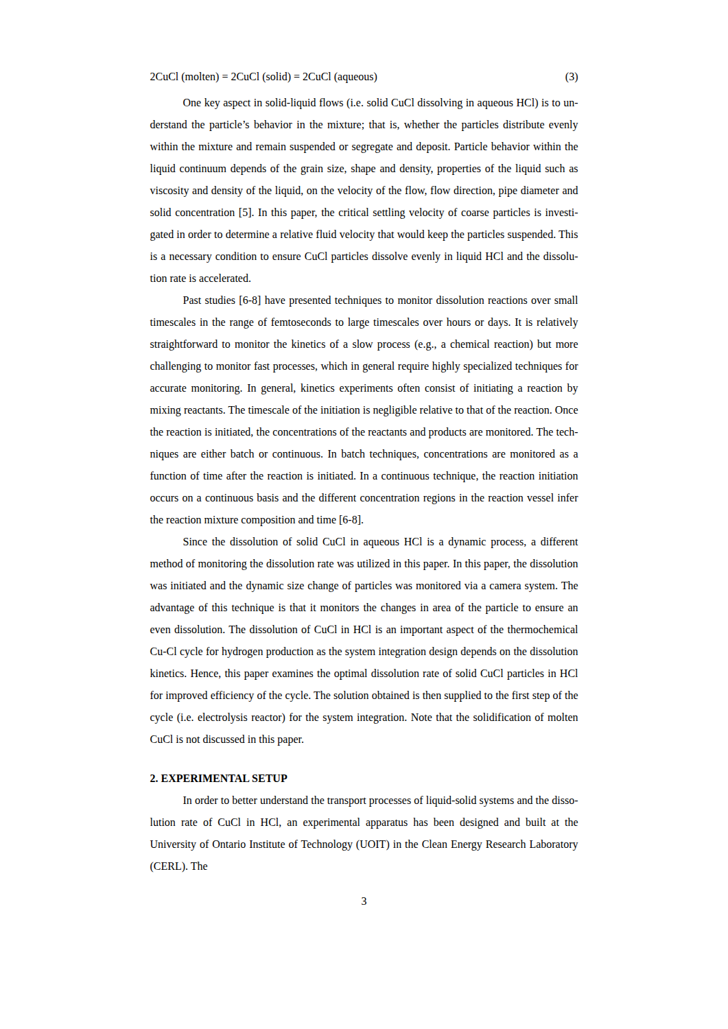2CuCl (molten) = 2CuCl (solid) = 2CuCl (aqueous) (3)
One key aspect in solid-liquid flows (i.e. solid CuCl dissolving in aqueous HCl) is to understand the particle’s behavior in the mixture; that is, whether the particles distribute evenly within the mixture and remain suspended or segregate and deposit. Particle behavior within the liquid continuum depends of the grain size, shape and density, properties of the liquid such as viscosity and density of the liquid, on the velocity of the flow, flow direction, pipe diameter and solid concentration [5]. In this paper, the critical settling velocity of coarse particles is investigated in order to determine a relative fluid velocity that would keep the particles suspended. This is a necessary condition to ensure CuCl particles dissolve evenly in liquid HCl and the dissolution rate is accelerated.
Past studies [6-8] have presented techniques to monitor dissolution reactions over small timescales in the range of femtoseconds to large timescales over hours or days. It is relatively straightforward to monitor the kinetics of a slow process (e.g., a chemical reaction) but more challenging to monitor fast processes, which in general require highly specialized techniques for accurate monitoring. In general, kinetics experiments often consist of initiating a reaction by mixing reactants. The timescale of the initiation is negligible relative to that of the reaction. Once the reaction is initiated, the concentrations of the reactants and products are monitored. The techniques are either batch or continuous. In batch techniques, concentrations are monitored as a function of time after the reaction is initiated. In a continuous technique, the reaction initiation occurs on a continuous basis and the different concentration regions in the reaction vessel infer the reaction mixture composition and time [6-8].
Since the dissolution of solid CuCl in aqueous HCl is a dynamic process, a different method of monitoring the dissolution rate was utilized in this paper. In this paper, the dissolution was initiated and the dynamic size change of particles was monitored via a camera system. The advantage of this technique is that it monitors the changes in area of the particle to ensure an even dissolution. The dissolution of CuCl in HCl is an important aspect of the thermochemical Cu-Cl cycle for hydrogen production as the system integration design depends on the dissolution kinetics. Hence, this paper examines the optimal dissolution rate of solid CuCl particles in HCl for improved efficiency of the cycle. The solution obtained is then supplied to the first step of the cycle (i.e. electrolysis reactor) for the system integration. Note that the solidification of molten CuCl is not discussed in this paper.
2. EXPERIMENTAL SETUP
In order to better understand the transport processes of liquid-solid systems and the dissolution rate of CuCl in HCl, an experimental apparatus has been designed and built at the University of Ontario Institute of Technology (UOIT) in the Clean Energy Research Laboratory (CERL). The
3